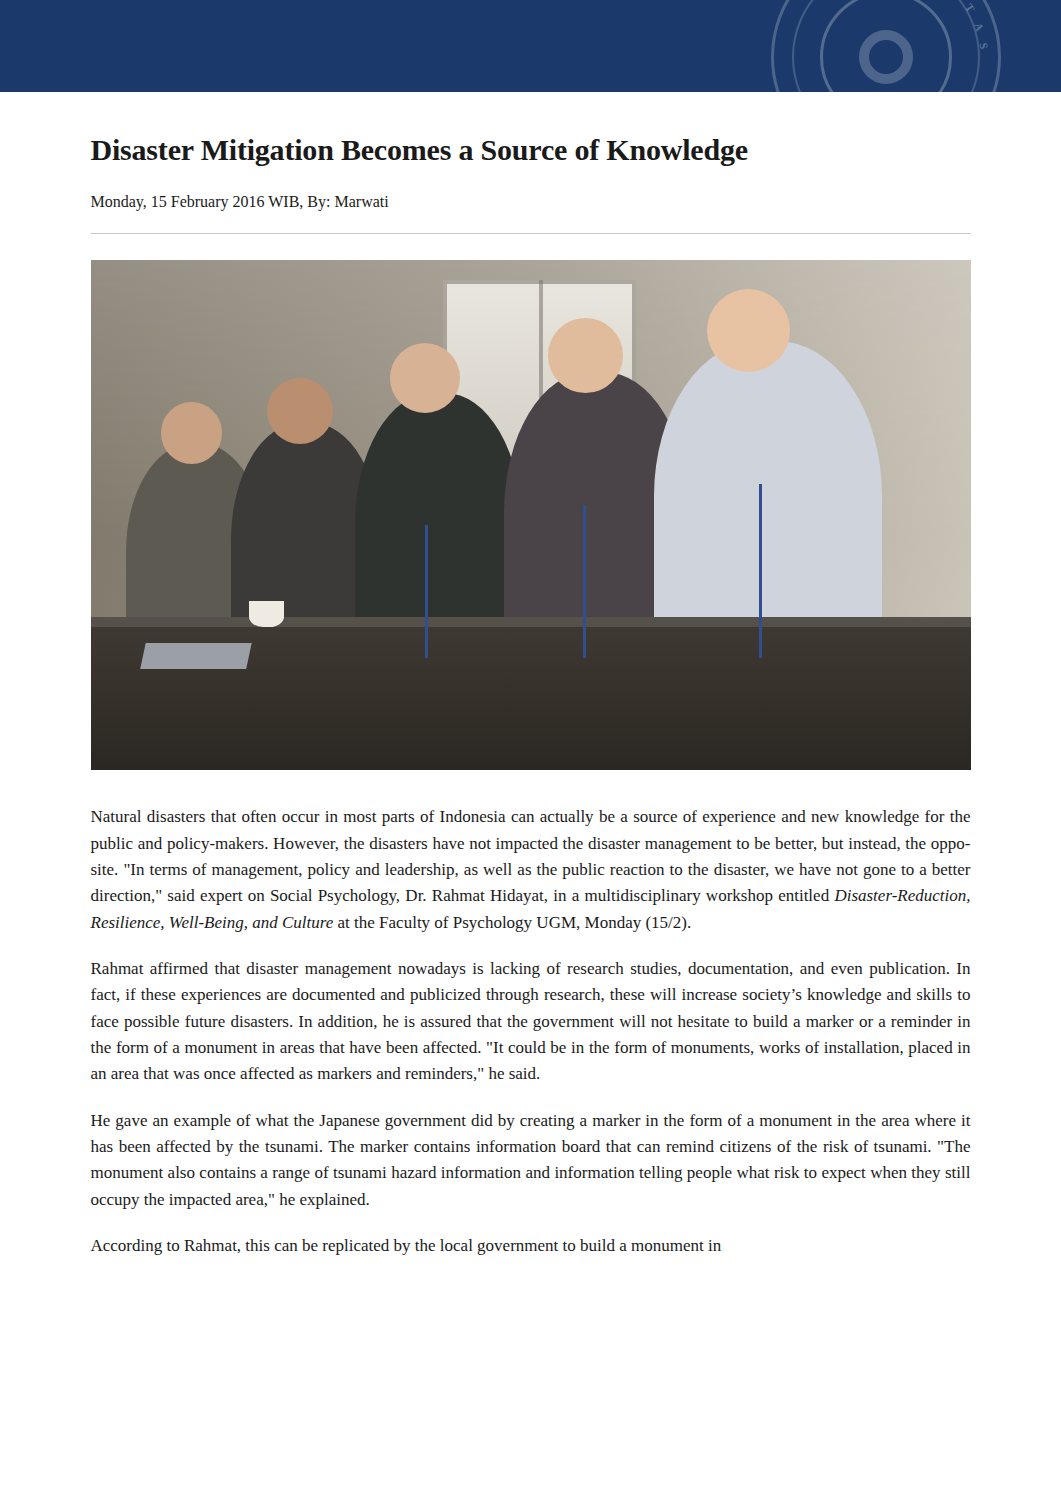U N I V E R S I T A S
Disaster Mitigation Becomes a Source of Knowledge
Monday, 15 February 2016 WIB, By: Marwati
Natural disasters that often occur in most parts of Indonesia can actually be a source of experience and new knowledge for the public and policy-makers. However, the disasters have not impacted the disaster management to be better, but instead, the opposite. "In terms of management, policy and leadership, as well as the public reaction to the disaster, we have not gone to a better direction," said expert on Social Psychology, Dr. Rahmat Hidayat, in a multidisciplinary workshop entitled Disaster-Reduction, Resilience, Well-Being, and Culture at the Faculty of Psychology UGM, Monday (15/2).
Rahmat affirmed that disaster management nowadays is lacking of research studies, documentation, and even publication. In fact, if these experiences are documented and publicized through research, these will increase society’s knowledge and skills to face possible future disasters. In addition, he is assured that the government will not hesitate to build a marker or a reminder in the form of a monument in areas that have been affected. "It could be in the form of monuments, works of installation, placed in an area that was once affected as markers and reminders," he said.
He gave an example of what the Japanese government did by creating a marker in the form of a monument in the area where it has been affected by the tsunami. The marker contains information board that can remind citizens of the risk of tsunami. "The monument also contains a range of tsunami hazard information and information telling people what risk to expect when they still occupy the impacted area," he explained.
According to Rahmat, this can be replicated by the local government to build a monument in